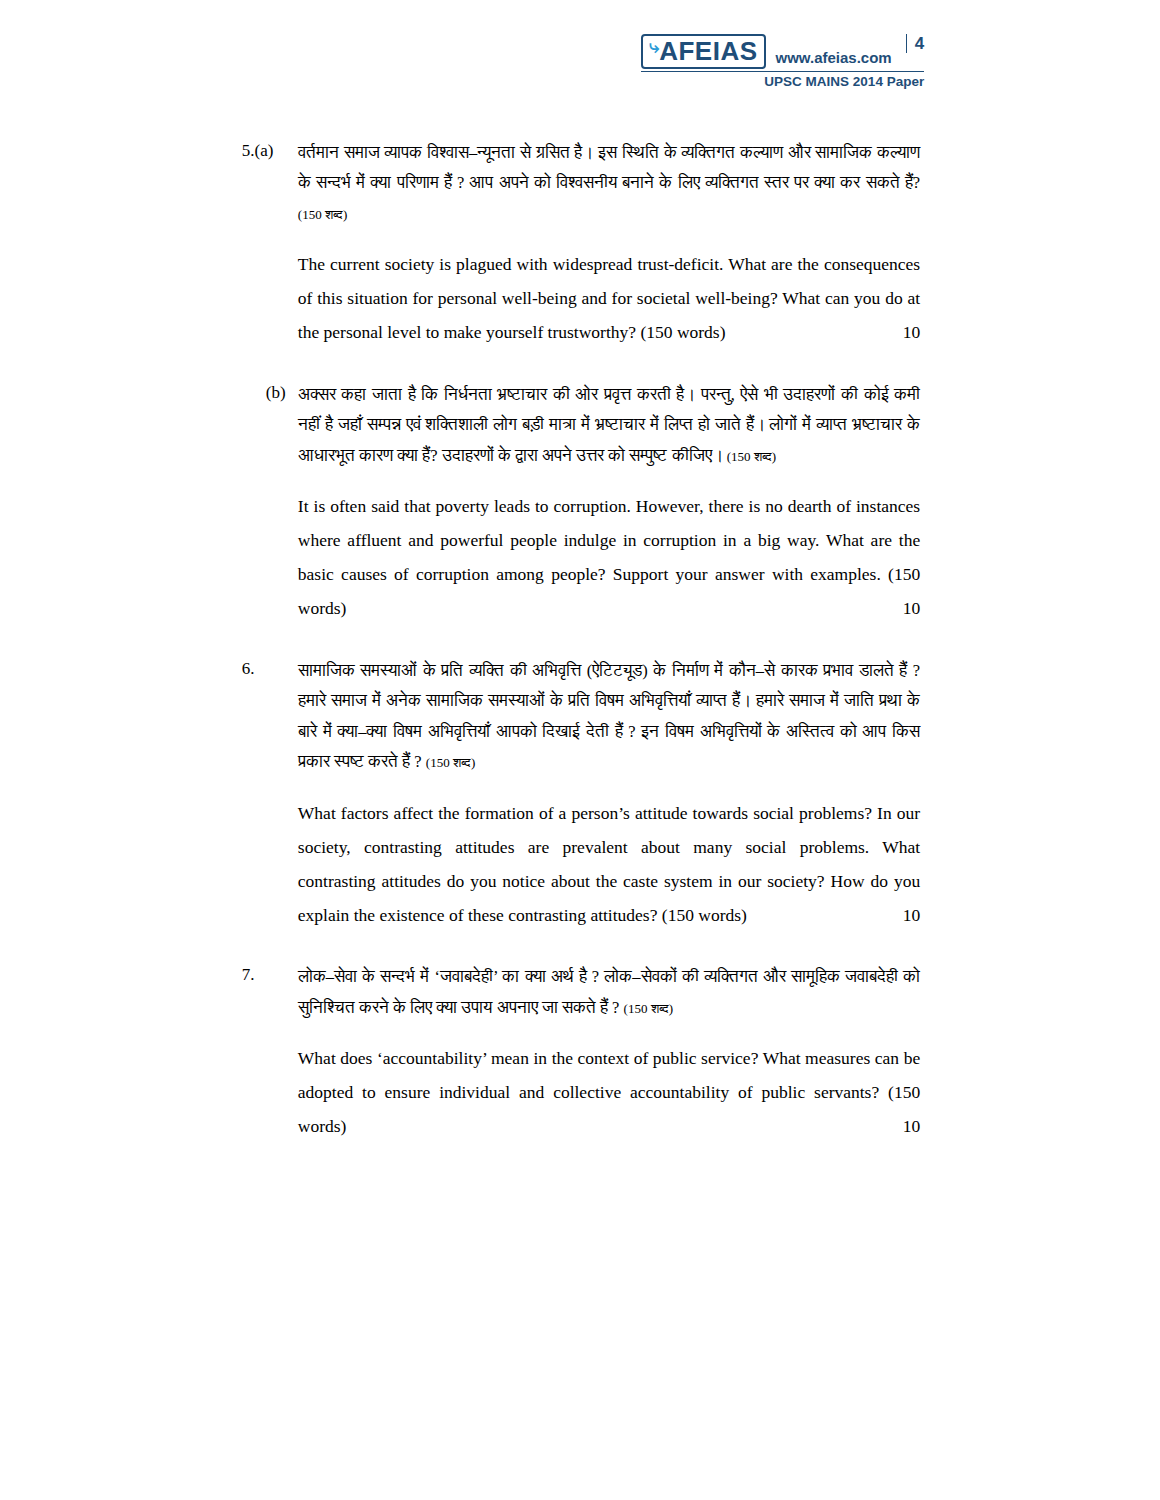⤷AFEIAS www.afeias.com 4
UPSC MAINS 2014 Paper
5.(a)
वर्तमान समाज व्यापक विश्वास–न्यूनता से ग्रसित है। इस स्थिति के व्यक्तिगत कल्याण और सामाजिक कल्याण के सन्दर्भ में क्या परिणाम हैं ? आप अपने को विश्वसनीय बनाने के लिए व्यक्तिगत स्तर पर क्या कर सकते हैं? (150 शब्द)
The current society is plagued with widespread trust-deficit. What are the consequences of this situation for personal well-being and for societal well-being? What can you do at the personal level to make yourself trustworthy? (150 words) 10
(b)
अक्सर कहा जाता है कि निर्धनता भ्रष्टाचार की ओर प्रवृत्त करती है। परन्तु, ऐसे भी उदाहरणों की कोई कमी नहीं है जहाँ सम्पन्न एवं शक्तिशाली लोग बड़ी मात्रा में भ्रष्टाचार में लिप्त हो जाते हैं। लोगों में व्याप्त भ्रष्टाचार के आधारभूत कारण क्या हैं? उदाहरणों के द्वारा अपने उत्तर को सम्पुष्ट कीजिए। (150 शब्द)
It is often said that poverty leads to corruption. However, there is no dearth of instances where affluent and powerful people indulge in corruption in a big way. What are the basic causes of corruption among people? Support your answer with examples. (150 words) 10
6.
सामाजिक समस्याओं के प्रति व्यक्ति की अभिवृत्ति (ऐटिट्यूड) के निर्माण में कौन–से कारक प्रभाव डालते हैं ? हमारे समाज में अनेक सामाजिक समस्याओं के प्रति विषम अभिवृत्तियाँ व्याप्त हैं। हमारे समाज में जाति प्रथा के बारे में क्या–क्या विषम अभिवृत्तियाँ आपको दिखाई देती हैं ? इन विषम अभिवृत्तियों के अस्तित्व को आप किस प्रकार स्पष्ट करते हैं ? (150 शब्द)
What factors affect the formation of a person’s attitude towards social problems? In our society, contrasting attitudes are prevalent about many social problems. What contrasting attitudes do you notice about the caste system in our society? How do you explain the existence of these contrasting attitudes? (150 words) 10
7.
लोक–सेवा के सन्दर्भ में ‘जवाबदेही’ का क्या अर्थ है ? लोक–सेवकों की व्यक्तिगत और सामूहिक जवाबदेही को सुनिश्चित करने के लिए क्या उपाय अपनाए जा सकते हैं ? (150 शब्द)
What does ‘accountability’ mean in the context of public service? What measures can be adopted to ensure individual and collective accountability of public servants? (150 words) 10